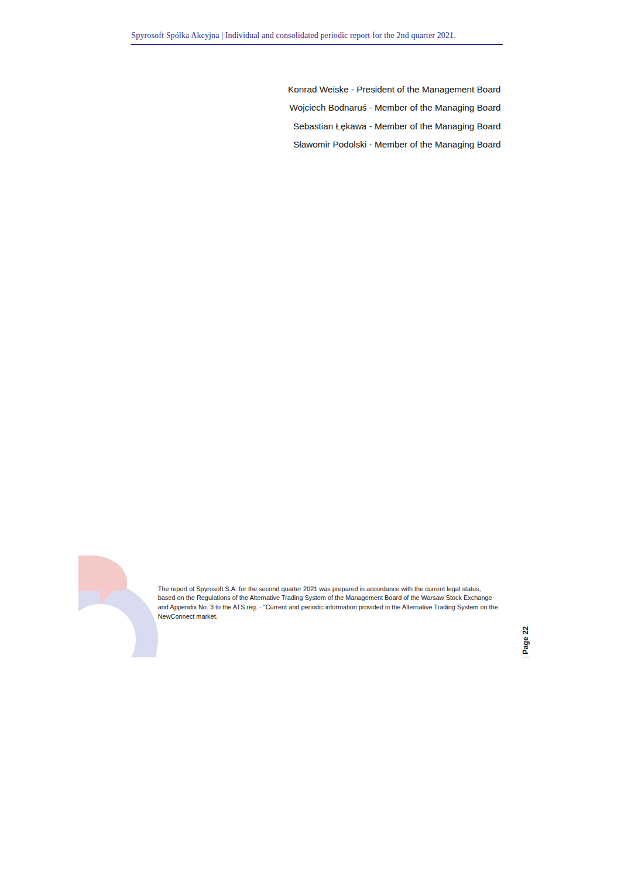Spyrosoft Spółka Akcyjna | Individual and consolidated periodic report for the 2nd quarter 2021.
Konrad Weiske - President of the Management Board
Wojciech Bodnaruś - Member of the Managing Board
Sebastian Łękawa - Member of the Managing Board
Sławomir Podolski - Member of the Managing Board
The report of Spyrosoft S.A. for the second quarter 2021 was prepared in accordance with the current legal status, based on the Regulations of the Alternative Trading System of the Management Board of the Warsaw Stock Exchange and Appendix No. 3 to the ATS reg. - "Current and periodic information provided in the Alternative Trading System on the NewConnect market.
| Page 22